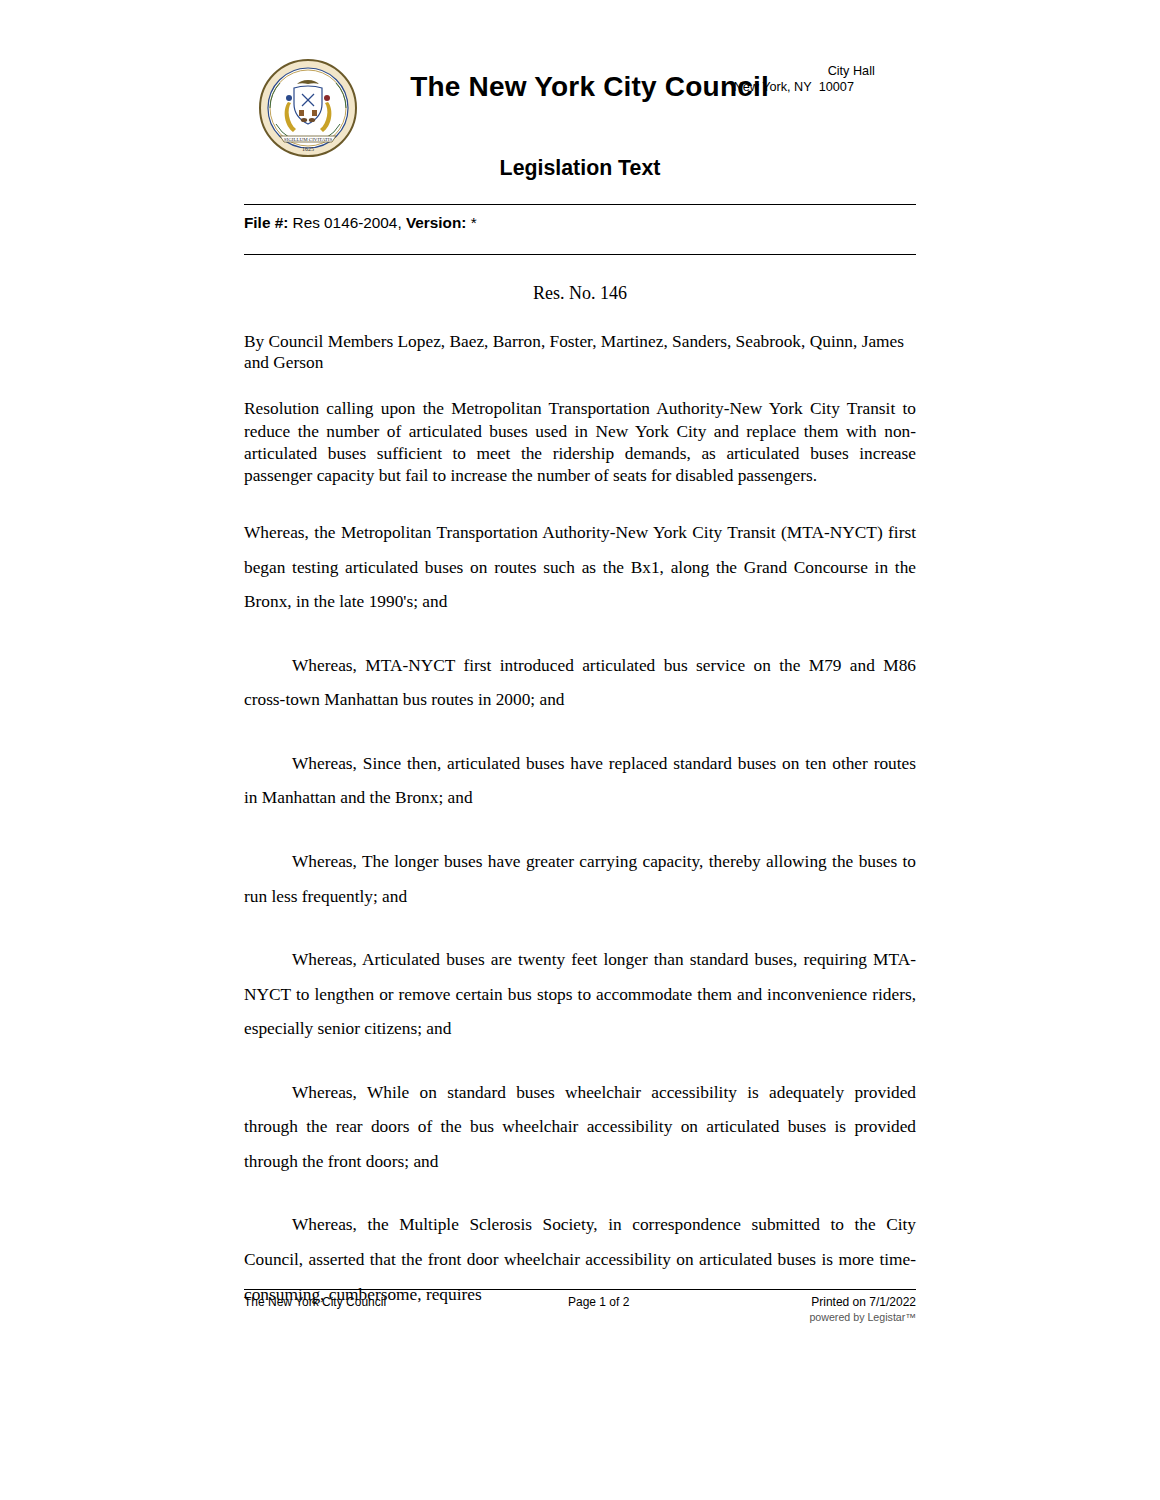SIGILLUM CIVITATIS 1625
City Hall New York, NY 10007
The New York City Council
Legislation Text
File #: Res 0146-2004, Version: *
Res. No. 146
By Council Members Lopez, Baez, Barron, Foster, Martinez, Sanders, Seabrook, Quinn, James and Gerson
Resolution calling upon the Metropolitan Transportation Authority-New York City Transit to reduce the number of articulated buses used in New York City and replace them with non-articulated buses sufficient to meet the ridership demands, as articulated buses increase passenger capacity but fail to increase the number of seats for disabled passengers.
Whereas, the Metropolitan Transportation Authority-New York City Transit (MTA-NYCT) first began testing articulated buses on routes such as the Bx1, along the Grand Concourse in the Bronx, in the late 1990's; and
Whereas, MTA-NYCT first introduced articulated bus service on the M79 and M86 cross-town Manhattan bus routes in 2000; and
Whereas, Since then, articulated buses have replaced standard buses on ten other routes in Manhattan and the Bronx; and
Whereas, The longer buses have greater carrying capacity, thereby allowing the buses to run less frequently; and
Whereas, Articulated buses are twenty feet longer than standard buses, requiring MTA-NYCT to lengthen or remove certain bus stops to accommodate them and inconvenience riders, especially senior citizens; and
Whereas, While on standard buses wheelchair accessibility is adequately provided through the rear doors of the bus wheelchair accessibility on articulated buses is provided through the front doors; and
Whereas, the Multiple Sclerosis Society, in correspondence submitted to the City Council, asserted that the front door wheelchair accessibility on articulated buses is more time-consuming, cumbersome, requires
The New York City Council
Page 1 of 2
Printed on 7/1/2022
powered by Legistar™